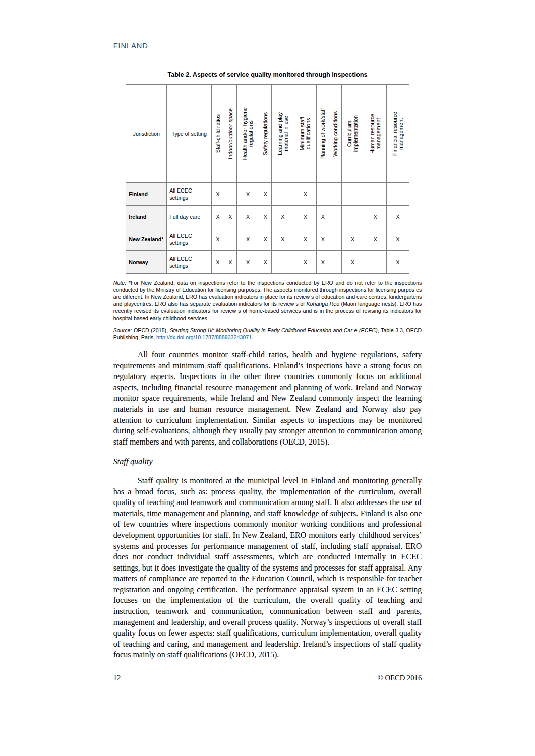FINLAND
Table 2. Aspects of service quality monitored through inspections
| Jurisdiction | Type of setting | Staff-child ratios | Indoor/outdoor space | Health and/or hygiene regulations | Safety regulations | Learning and play material in use | Minimum staff qualifications | Planning of work/staff | Working conditions | Curriculum implementation | Human resource management | Financial resource management |
| --- | --- | --- | --- | --- | --- | --- | --- | --- | --- | --- | --- | --- |
| Finland | All ECEC settings | X | | X | X | | X | | | | | |
| Ireland | Full day care | X | X | X | X | X | X | X | | | X | X |
| New Zealand* | All ECEC settings | X | | X | X | X | X | X | | X | X | X |
| Norway | All ECEC settings | X | X | X | X | | X | X | | X | | X |
Note: *For New Zealand, data on inspections refer to the inspections conducted by ERO and do not refer to the inspections conducted by the Ministry of Education for licensing purposes. The aspects monitored through inspections for licensing purpos es are different. In New Zealand, ERO has evaluation indicators in place for its review s of education and care centres, kindergartens and playcentres. ERO also has separate evaluation indicators for its review s of Kōhanga Reo (Maori language nests). ERO has recently revised its evaluation indicators for review s of home-based services and is in the process of revising its indicators for hospital-based early childhood services.
Source: OECD (2015), Starting Strong IV: Monitoring Quality in Early Childhood Education and Car e (ECEC), Table 3.3, OECD Publishing, Paris, http://dx.doi.org/10.1787/888933243071.
All four countries monitor staff-child ratios, health and hygiene regulations, safety requirements and minimum staff qualifications. Finland’s inspections have a strong focus on regulatory aspects. Inspections in the other three countries commonly focus on additional aspects, including financial resource management and planning of work. Ireland and Norway monitor space requirements, while Ireland and New Zealand commonly inspect the learning materials in use and human resource management. New Zealand and Norway also pay attention to curriculum implementation. Similar aspects to inspections may be monitored during self-evaluations, although they usually pay stronger attention to communication among staff members and with parents, and collaborations (OECD, 2015).
Staff quality
Staff quality is monitored at the municipal level in Finland and monitoring generally has a broad focus, such as: process quality, the implementation of the curriculum, overall quality of teaching and teamwork and communication among staff. It also addresses the use of materials, time management and planning, and staff knowledge of subjects. Finland is also one of few countries where inspections commonly monitor working conditions and professional development opportunities for staff. In New Zealand, ERO monitors early childhood services’ systems and processes for performance management of staff, including staff appraisal. ERO does not conduct individual staff assessments, which are conducted internally in ECEC settings, but it does investigate the quality of the systems and processes for staff appraisal. Any matters of compliance are reported to the Education Council, which is responsible for teacher registration and ongoing certification. The performance appraisal system in an ECEC setting focuses on the implementation of the curriculum, the overall quality of teaching and instruction, teamwork and communication, communication between staff and parents, management and leadership, and overall process quality. Norway’s inspections of overall staff quality focus on fewer aspects: staff qualifications, curriculum implementation, overall quality of teaching and caring, and management and leadership. Ireland’s inspections of staff quality focus mainly on staff qualifications (OECD, 2015).
12
© OECD 2016